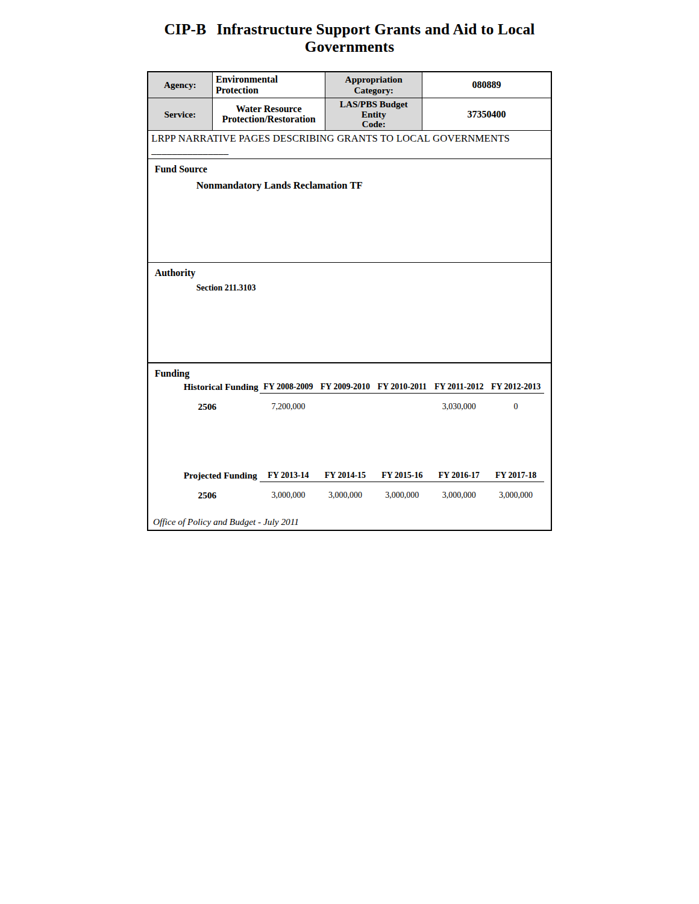CIP-BInfrastructure Support Grants and Aid to Local Governments
| Agency: | Environmental Protection | Appropriation Category: | 080889 |
| Service: | Water Resource Protection/Restoration | LAS/PBS Budget Entity Code: | 37350400 |
| LRPP NARRATIVE PAGES DESCRIBING GRANTS TO LOCAL GOVERNMENTS _______________ |
| Fund Source Nonmandatory Lands Reclamation TF Authority Section 211.3103 Funding / Historical Funding / FY 2008-2009 / FY 2009-2010 / FY 2010-2011 / FY 2011-2012 / FY 2012-2013 / / --- / --- / --- / --- / --- / --- / / 2506 / 7,200,000 / / / 3,030,000 / 0 / / Projected Funding / FY 2013-14 / FY 2014-15 / FY 2015-16 / FY 2016-17 / FY 2017-18 / / 2506 / 3,000,000 / 3,000,000 / 3,000,000 / 3,000,000 / 3,000,000 / |
| Office of Policy and Budget - July 2011 |